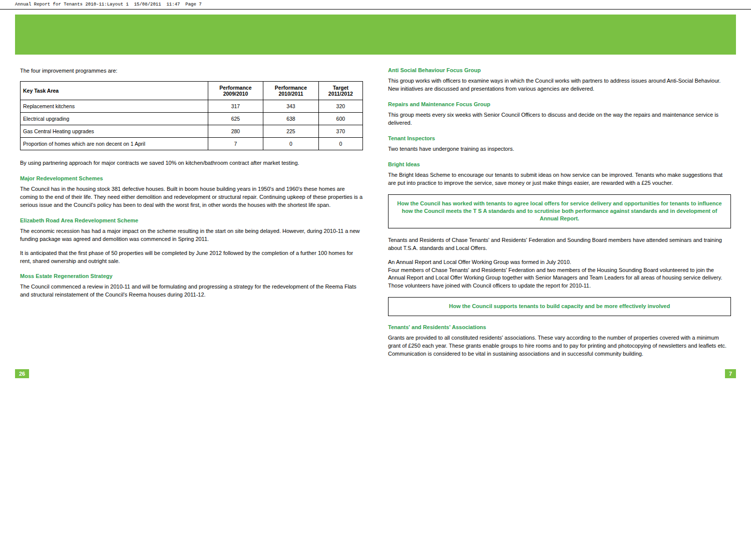Annual Report for Tenants 2010-11:Layout 1 15/08/2011 11:47 Page 7
The four improvement programmes are:
| Key Task Area | Performance 2009/2010 | Performance 2010/2011 | Target 2011/2012 |
| --- | --- | --- | --- |
| Replacement kitchens | 317 | 343 | 320 |
| Electrical upgrading | 625 | 638 | 600 |
| Gas Central Heating upgrades | 280 | 225 | 370 |
| Proportion of homes which are non decent on 1 April | 7 | 0 | 0 |
By using partnering approach for major contracts we saved 10% on kitchen/bathroom contract after market testing.
Major Redevelopment Schemes
The Council has in the housing stock 381 defective houses. Built in boom house building years in 1950's and 1960's these homes are coming to the end of their life. They need either demolition and redevelopment or structural repair. Continuing upkeep of these properties is a serious issue and the Council's policy has been to deal with the worst first, in other words the houses with the shortest life span.
Elizabeth Road Area Redevelopment Scheme
The economic recession has had a major impact on the scheme resulting in the start on site being delayed. However, during 2010-11 a new funding package was agreed and demolition was commenced in Spring 2011.
It is anticipated that the first phase of 50 properties will be completed by June 2012 followed by the completion of a further 100 homes for rent, shared ownership and outright sale.
Moss Estate Regeneration Strategy
The Council commenced a review in 2010-11 and will be formulating and progressing a strategy for the redevelopment of the Reema Flats and structural reinstatement of the Council's Reema houses during 2011-12.
Anti Social Behaviour Focus Group
This group works with officers to examine ways in which the Council works with partners to address issues around Anti-Social Behaviour. New initiatives are discussed and presentations from various agencies are delivered.
Repairs and Maintenance Focus Group
This group meets every six weeks with Senior Council Officers to discuss and decide on the way the repairs and maintenance service is delivered.
Tenant Inspectors
Two tenants have undergone training as inspectors.
Bright Ideas
The Bright Ideas Scheme to encourage our tenants to submit ideas on how service can be improved. Tenants who make suggestions that are put into practice to improve the service, save money or just make things easier, are rewarded with a £25 voucher.
How the Council has worked with tenants to agree local offers for service delivery and opportunities for tenants to influence how the Council meets the T S A standards and to scrutinise both performance against standards and in development of Annual Report.
Tenants and Residents of Chase Tenants' and Residents' Federation and Sounding Board members have attended seminars and training about T.S.A. standards and Local Offers.
An Annual Report and Local Offer Working Group was formed in July 2010.
Four members of Chase Tenants' and Residents' Federation and two members of the Housing Sounding Board volunteered to join the Annual Report and Local Offer Working Group together with Senior Managers and Team Leaders for all areas of housing service delivery. Those volunteers have joined with Council officers to update the report for 2010-11.
How the Council supports tenants to build capacity and be more effectively involved
Tenants' and Residents' Associations
Grants are provided to all constituted residents' associations. These vary according to the number of properties covered with a minimum grant of £250 each year. These grants enable groups to hire rooms and to pay for printing and photocopying of newsletters and leaflets etc. Communication is considered to be vital in sustaining associations and in successful community building.
26 7